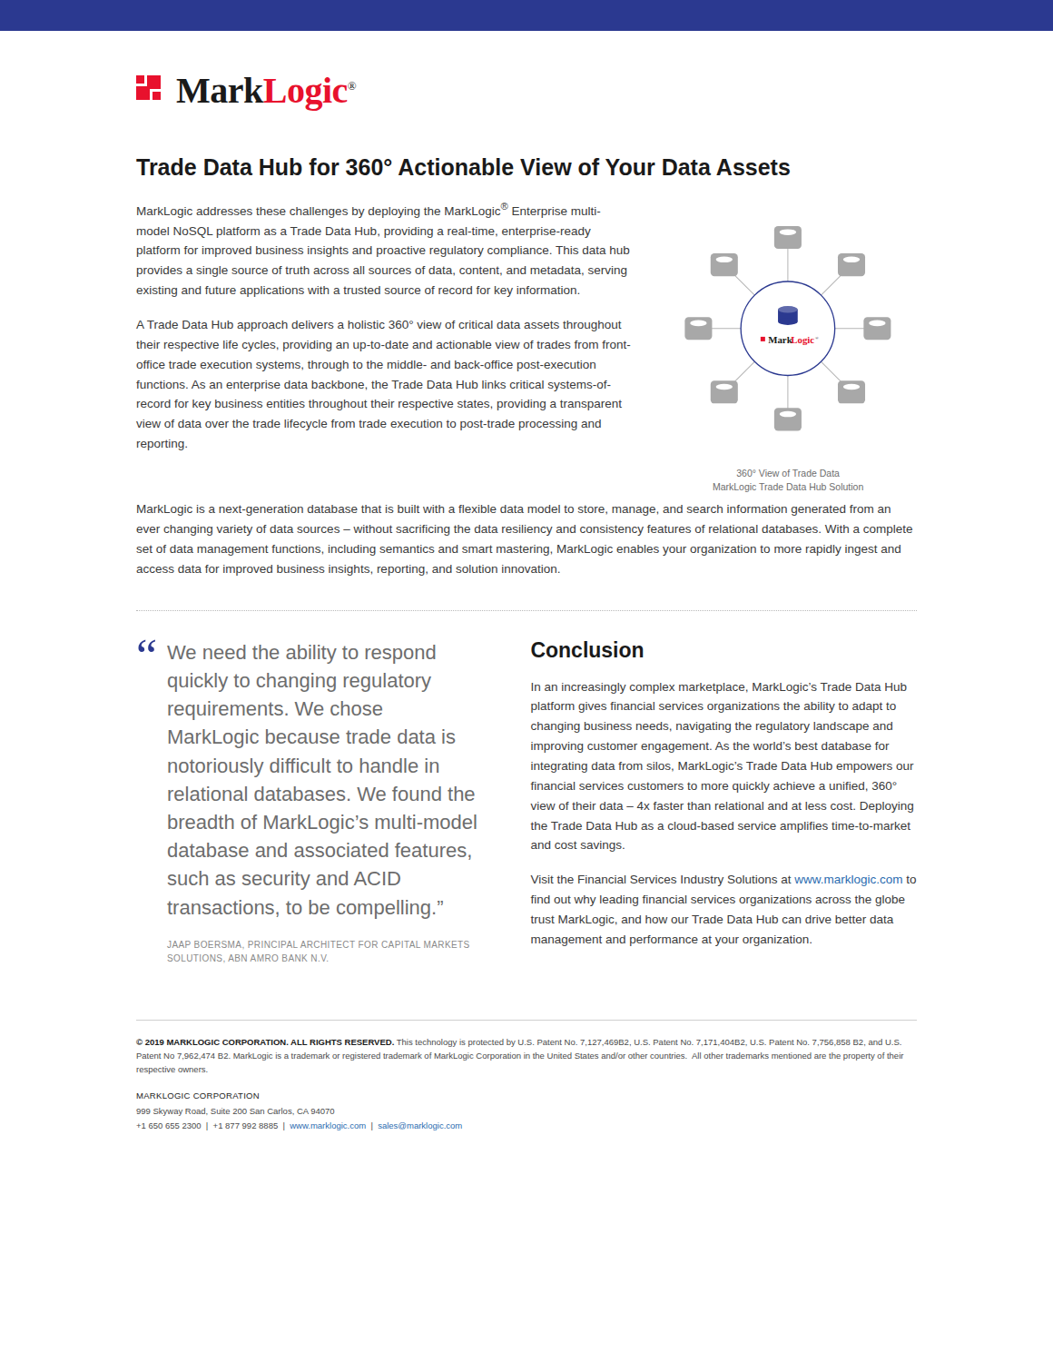MarkLogic®
Trade Data Hub for 360° Actionable View of Your Data Assets
MarkLogic addresses these challenges by deploying the MarkLogic® Enterprise multi-model NoSQL platform as a Trade Data Hub, providing a real-time, enterprise-ready platform for improved business insights and proactive regulatory compliance. This data hub provides a single source of truth across all sources of data, content, and metadata, serving existing and future applications with a trusted source of record for key information.
A Trade Data Hub approach delivers a holistic 360° view of critical data assets throughout their respective life cycles, providing an up-to-date and actionable view of trades from front-office trade execution systems, through to the middle- and back-office post-execution functions. As an enterprise data backbone, the Trade Data Hub links critical systems-of-record for key business entities throughout their respective states, providing a transparent view of data over the trade lifecycle from trade execution to post-trade processing and reporting.
Mark Logic ®
360° View of Trade Data
MarkLogic Trade Data Hub Solution
MarkLogic is a next-generation database that is built with a flexible data model to store, manage, and search information generated from an ever changing variety of data sources – without sacrificing the data resiliency and consistency features of relational databases. With a complete set of data management functions, including semantics and smart mastering, MarkLogic enables your organization to more rapidly ingest and access data for improved business insights, reporting, and solution innovation.
“
We need the ability to respond quickly to changing regulatory requirements. We chose MarkLogic because trade data is notoriously difficult to handle in relational databases. We found the breadth of MarkLogic’s multi-model database and associated features, such as security and ACID transactions, to be compelling.”
JAAP BOERSMA, PRINCIPAL ARCHITECT FOR CAPITAL MARKETS SOLUTIONS, ABN AMRO BANK N.V.
Conclusion
In an increasingly complex marketplace, MarkLogic’s Trade Data Hub platform gives financial services organizations the ability to adapt to changing business needs, navigating the regulatory landscape and improving customer engagement. As the world’s best database for integrating data from silos, MarkLogic’s Trade Data Hub empowers our financial services customers to more quickly achieve a unified, 360° view of their data – 4x faster than relational and at less cost. Deploying the Trade Data Hub as a cloud-based service amplifies time-to-market and cost savings.
Visit the Financial Services Industry Solutions at www.marklogic.com to find out why leading financial services organizations across the globe trust MarkLogic, and how our Trade Data Hub can drive better data management and performance at your organization.
© 2019 MARKLOGIC CORPORATION. ALL RIGHTS RESERVED. This technology is protected by U.S. Patent No. 7,127,469B2, U.S. Patent No. 7,171,404B2, U.S. Patent No. 7,756,858 B2, and U.S. Patent No 7,962,474 B2. MarkLogic is a trademark or registered trademark of MarkLogic Corporation in the United States and/or other countries. All other trademarks mentioned are the property of their respective owners.
MARKLOGIC CORPORATION
999 Skyway Road, Suite 200 San Carlos, CA 94070
+1 650 655 2300 | +1 877 992 8885 | www.marklogic.com | sales@marklogic.com